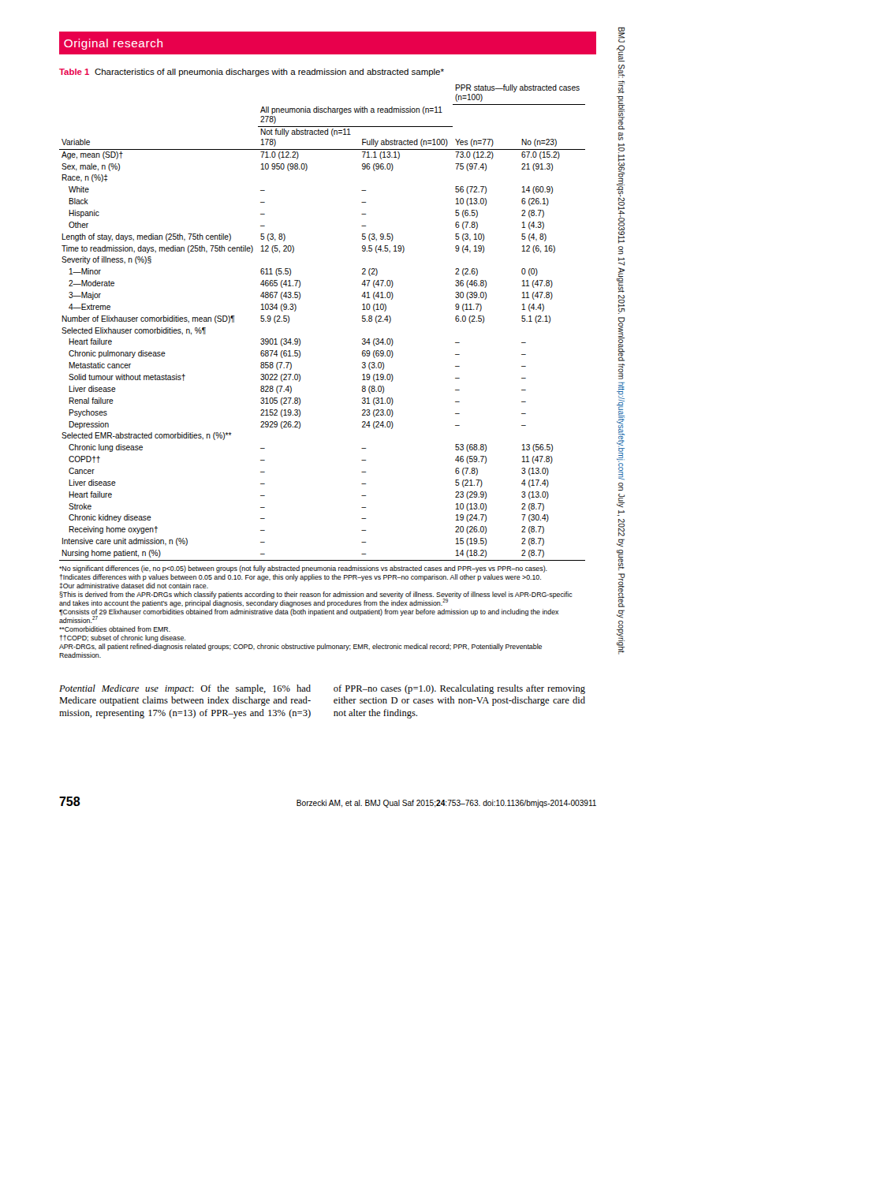BMJ Qual Saf: first published as 10.1136/bmjqs-2014-003911 on 17 August 2015. Downloaded from http://qualitysafety.bmj.com/ on July 1, 2022 by guest. Protected by copyright.
Original research
Table 1 Characteristics of all pneumonia discharges with a readmission and abstracted sample*
| | | | PPR status—fully abstracted cases (n=100) |
| --- | --- | --- | --- |
| | All pneumonia discharges with a readmission (n=11 278) | | |
| Variable | Not fully abstracted (n=11 178) | Fully abstracted (n=100) | Yes (n=77) | No (n=23) |
| Age, mean (SD)† | 71.0 (12.2) | 71.1 (13.1) | 73.0 (12.2) | 67.0 (15.2) |
| Sex, male, n (%) | 10 950 (98.0) | 96 (96.0) | 75 (97.4) | 21 (91.3) |
| Race, n (%)‡ | | | | |
| White | – | – | 56 (72.7) | 14 (60.9) |
| Black | – | – | 10 (13.0) | 6 (26.1) |
| Hispanic | – | – | 5 (6.5) | 2 (8.7) |
| Other | – | – | 6 (7.8) | 1 (4.3) |
| Length of stay, days, median (25th, 75th centile) | 5 (3, 8) | 5 (3, 9.5) | 5 (3, 10) | 5 (4, 8) |
| Time to readmission, days, median (25th, 75th centile) | 12 (5, 20) | 9.5 (4.5, 19) | 9 (4, 19) | 12 (6, 16) |
| Severity of illness, n (%)§ | | | | |
| 1—Minor | 611 (5.5) | 2 (2) | 2 (2.6) | 0 (0) |
| 2—Moderate | 4665 (41.7) | 47 (47.0) | 36 (46.8) | 11 (47.8) |
| 3—Major | 4867 (43.5) | 41 (41.0) | 30 (39.0) | 11 (47.8) |
| 4—Extreme | 1034 (9.3) | 10 (10) | 9 (11.7) | 1 (4.4) |
| Number of Elixhauser comorbidities, mean (SD)¶ | 5.9 (2.5) | 5.8 (2.4) | 6.0 (2.5) | 5.1 (2.1) |
| Selected Elixhauser comorbidities, n, %¶ | | | | |
| Heart failure | 3901 (34.9) | 34 (34.0) | – | – |
| Chronic pulmonary disease | 6874 (61.5) | 69 (69.0) | – | – |
| Metastatic cancer | 858 (7.7) | 3 (3.0) | – | – |
| Solid tumour without metastasis† | 3022 (27.0) | 19 (19.0) | – | – |
| Liver disease | 828 (7.4) | 8 (8.0) | – | – |
| Renal failure | 3105 (27.8) | 31 (31.0) | – | – |
| Psychoses | 2152 (19.3) | 23 (23.0) | – | – |
| Depression | 2929 (26.2) | 24 (24.0) | – | – |
| Selected EMR-abstracted comorbidities, n (%)** | | | | |
| Chronic lung disease | – | – | 53 (68.8) | 13 (56.5) |
| COPD†† | – | – | 46 (59.7) | 11 (47.8) |
| Cancer | – | – | 6 (7.8) | 3 (13.0) |
| Liver disease | – | – | 5 (21.7) | 4 (17.4) |
| Heart failure | – | – | 23 (29.9) | 3 (13.0) |
| Stroke | – | – | 10 (13.0) | 2 (8.7) |
| Chronic kidney disease | – | – | 19 (24.7) | 7 (30.4) |
| Receiving home oxygen† | – | – | 20 (26.0) | 2 (8.7) |
| Intensive care unit admission, n (%) | – | – | 15 (19.5) | 2 (8.7) |
| Nursing home patient, n (%) | – | – | 14 (18.2) | 2 (8.7) |
*No significant differences (ie, no p<0.05) between groups (not fully abstracted pneumonia readmissions vs abstracted cases and PPR–yes vs PPR–no cases).
†Indicates differences with p values between 0.05 and 0.10. For age, this only applies to the PPR–yes vs PPR–no comparison. All other p values were >0.10.
‡Our administrative dataset did not contain race.
§This is derived from the APR-DRGs which classify patients according to their reason for admission and severity of illness. Severity of illness level is APR-DRG-specific and takes into account the patient's age, principal diagnosis, secondary diagnoses and procedures from the index admission.29
¶Consists of 29 Elixhauser comorbidities obtained from administrative data (both inpatient and outpatient) from year before admission up to and including the index admission.27
**Comorbidities obtained from EMR.
††COPD; subset of chronic lung disease.
APR-DRGs, all patient refined-diagnosis related groups; COPD, chronic obstructive pulmonary; EMR, electronic medical record; PPR, Potentially Preventable Readmission.
Potential Medicare use impact: Of the sample, 16% had Medicare outpatient claims between index discharge and readmission, representing 17% (n=13) of PPR–yes and 13% (n=3) of PPR–no cases (p=1.0). Recalculating results after removing either section D or cases with non-VA post-discharge care did not alter the findings.
758
Borzecki AM, et al. BMJ Qual Saf 2015;24:753–763. doi:10.1136/bmjqs-2014-003911